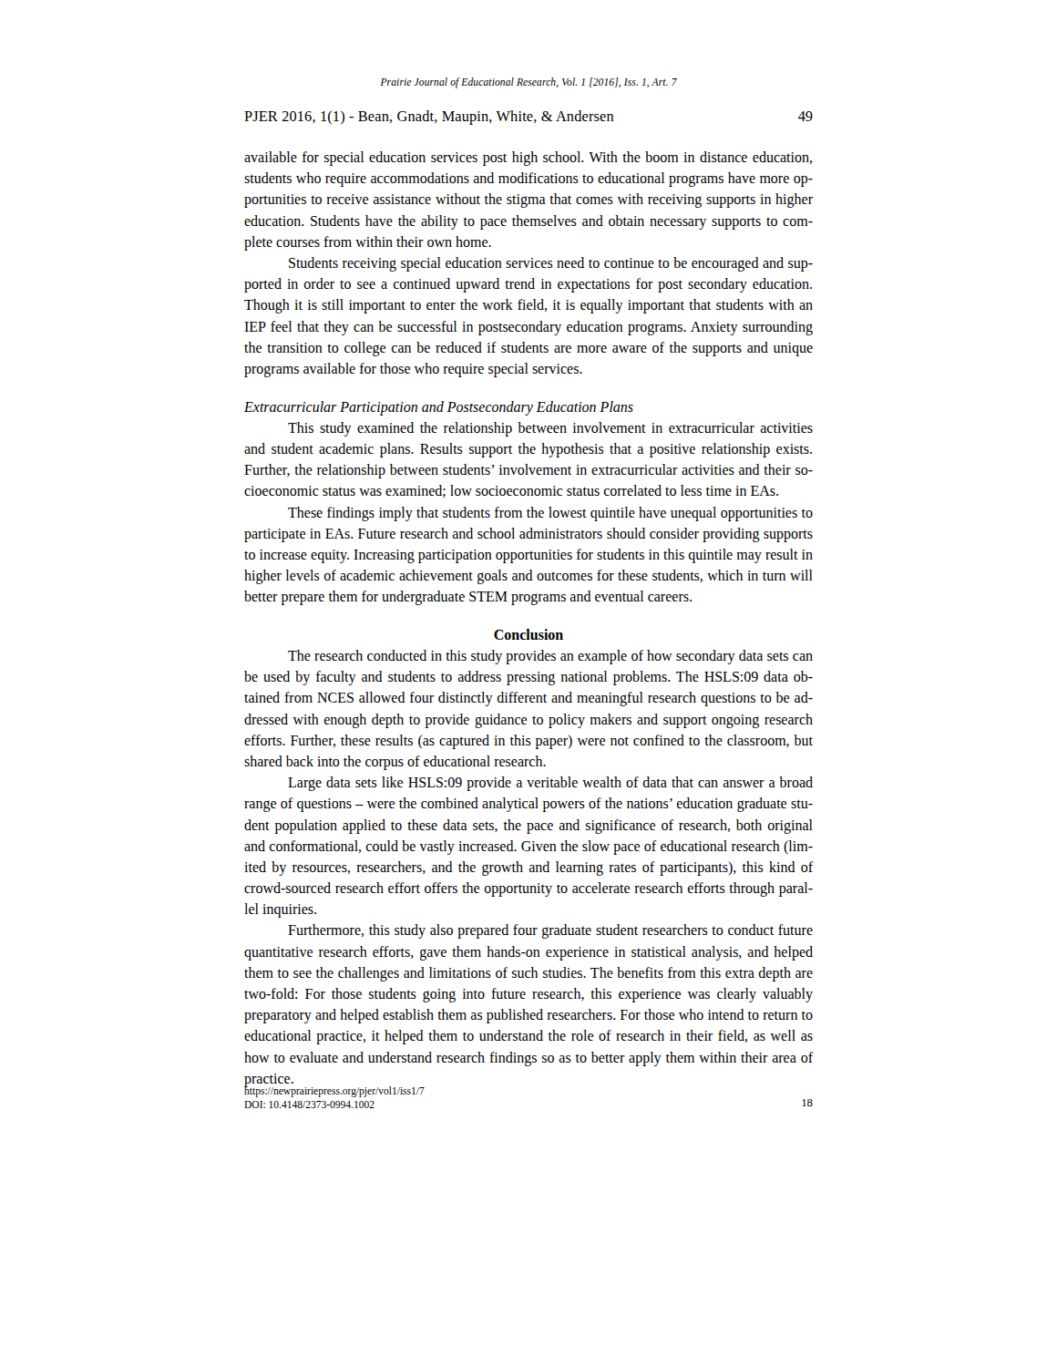Prairie Journal of Educational Research, Vol. 1 [2016], Iss. 1, Art. 7
PJER 2016, 1(1) - Bean, Gnadt, Maupin, White, & Andersen
49
available for special education services post high school. With the boom in distance education, students who require accommodations and modifications to educational programs have more opportunities to receive assistance without the stigma that comes with receiving supports in higher education. Students have the ability to pace themselves and obtain necessary supports to complete courses from within their own home.
Students receiving special education services need to continue to be encouraged and supported in order to see a continued upward trend in expectations for post secondary education. Though it is still important to enter the work field, it is equally important that students with an IEP feel that they can be successful in postsecondary education programs. Anxiety surrounding the transition to college can be reduced if students are more aware of the supports and unique programs available for those who require special services.
Extracurricular Participation and Postsecondary Education Plans
This study examined the relationship between involvement in extracurricular activities and student academic plans. Results support the hypothesis that a positive relationship exists. Further, the relationship between students’ involvement in extracurricular activities and their socioeconomic status was examined; low socioeconomic status correlated to less time in EAs.
These findings imply that students from the lowest quintile have unequal opportunities to participate in EAs. Future research and school administrators should consider providing supports to increase equity. Increasing participation opportunities for students in this quintile may result in higher levels of academic achievement goals and outcomes for these students, which in turn will better prepare them for undergraduate STEM programs and eventual careers.
Conclusion
The research conducted in this study provides an example of how secondary data sets can be used by faculty and students to address pressing national problems. The HSLS:09 data obtained from NCES allowed four distinctly different and meaningful research questions to be addressed with enough depth to provide guidance to policy makers and support ongoing research efforts. Further, these results (as captured in this paper) were not confined to the classroom, but shared back into the corpus of educational research.
Large data sets like HSLS:09 provide a veritable wealth of data that can answer a broad range of questions – were the combined analytical powers of the nations’ education graduate student population applied to these data sets, the pace and significance of research, both original and conformational, could be vastly increased. Given the slow pace of educational research (limited by resources, researchers, and the growth and learning rates of participants), this kind of crowd-sourced research effort offers the opportunity to accelerate research efforts through parallel inquiries.
Furthermore, this study also prepared four graduate student researchers to conduct future quantitative research efforts, gave them hands-on experience in statistical analysis, and helped them to see the challenges and limitations of such studies. The benefits from this extra depth are two-fold: For those students going into future research, this experience was clearly valuably preparatory and helped establish them as published researchers. For those who intend to return to educational practice, it helped them to understand the role of research in their field, as well as how to evaluate and understand research findings so as to better apply them within their area of practice.
https://newprairiepress.org/pjer/vol1/iss1/7
DOI: 10.4148/2373-0994.1002
18